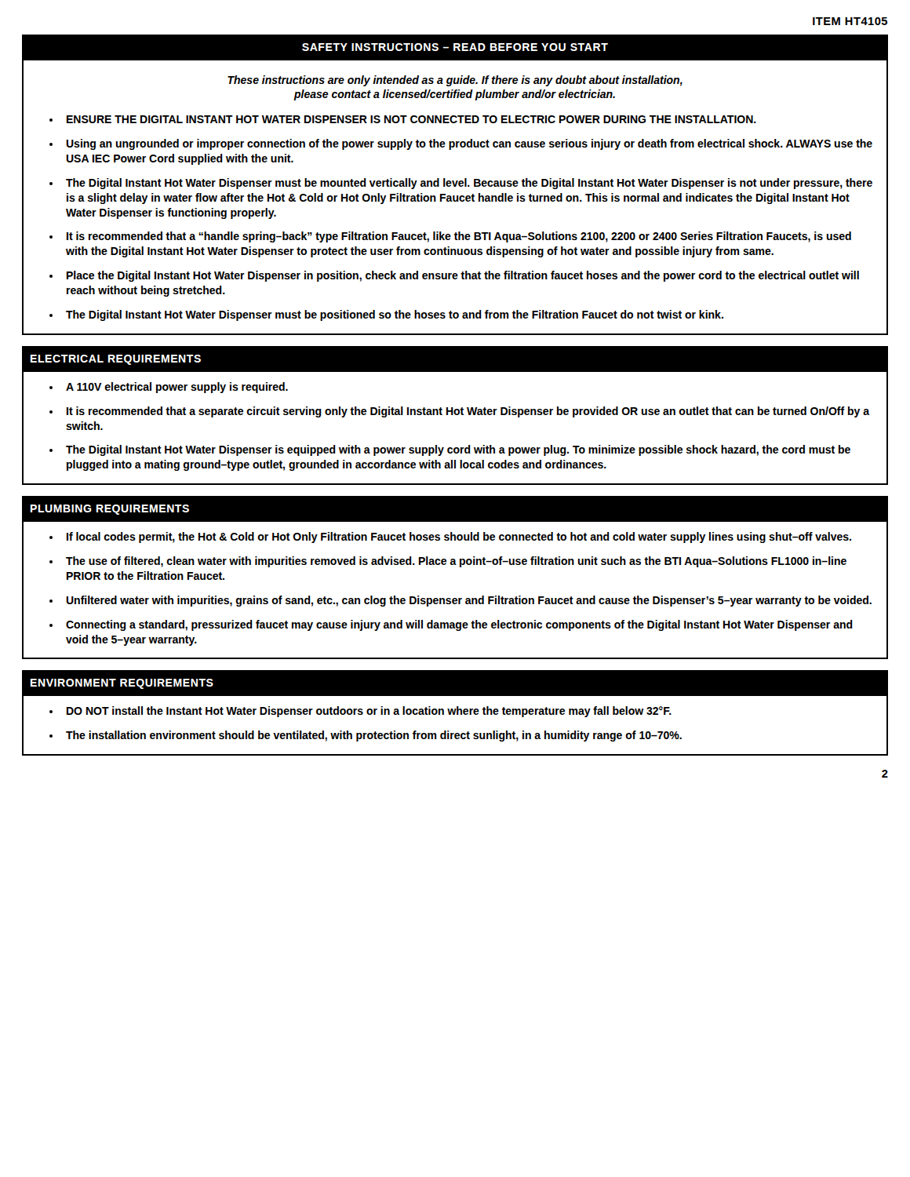ITEM HT4105
SAFETY INSTRUCTIONS – READ BEFORE YOU START
These instructions are only intended as a guide. If there is any doubt about installation,
please contact a licensed/certified plumber and/or electrician.
Ensure the Digital Instant Hot Water Dispenser is not connected to electric power during the installation.
Using an ungrounded or improper connection of the power supply to the product can cause serious injury or death from electrical shock. ALWAYS use the USA IEC Power Cord supplied with the unit.
The Digital Instant Hot Water Dispenser must be mounted vertically and level. Because the Digital Instant Hot Water Dispenser is not under pressure, there is a slight delay in water flow after the Hot & Cold or Hot Only Filtration Faucet handle is turned on. This is normal and indicates the Digital Instant Hot Water Dispenser is functioning properly.
It is recommended that a “handle spring–back” type Filtration Faucet, like the BTI Aqua–Solutions 2100, 2200 or 2400 Series Filtration Faucets, is used with the Digital Instant Hot Water Dispenser to protect the user from continuous dispensing of hot water and possible injury from same.
Place the Digital Instant Hot Water Dispenser in position, check and ensure that the filtration faucet hoses and the power cord to the electrical outlet will reach without being stretched.
The Digital Instant Hot Water Dispenser must be positioned so the hoses to and from the Filtration Faucet do not twist or kink.
ELECTRICAL REQUIREMENTS
A 110V electrical power supply is required.
It is recommended that a separate circuit serving only the Digital Instant Hot Water Dispenser be provided OR use an outlet that can be turned On/Off by a switch.
The Digital Instant Hot Water Dispenser is equipped with a power supply cord with a power plug. To minimize possible shock hazard, the cord must be plugged into a mating ground–type outlet, grounded in accordance with all local codes and ordinances.
PLUMBING REQUIREMENTS
If local codes permit, the Hot & Cold or Hot Only Filtration Faucet hoses should be connected to hot and cold water supply lines using shut–off valves.
The use of filtered, clean water with impurities removed is advised. Place a point–of–use filtration unit such as the BTI Aqua–Solutions FL1000 in–line PRIOR to the Filtration Faucet.
Unfiltered water with impurities, grains of sand, etc., can clog the Dispenser and Filtration Faucet and cause the Dispenser’s 5–year warranty to be voided.
Connecting a standard, pressurized faucet may cause injury and will damage the electronic components of the Digital Instant Hot Water Dispenser and void the 5–year warranty.
ENVIRONMENT REQUIREMENTS
DO NOT install the Instant Hot Water Dispenser outdoors or in a location where the temperature may fall below 32°F.
The installation environment should be ventilated, with protection from direct sunlight, in a humidity range of 10–70%.
2